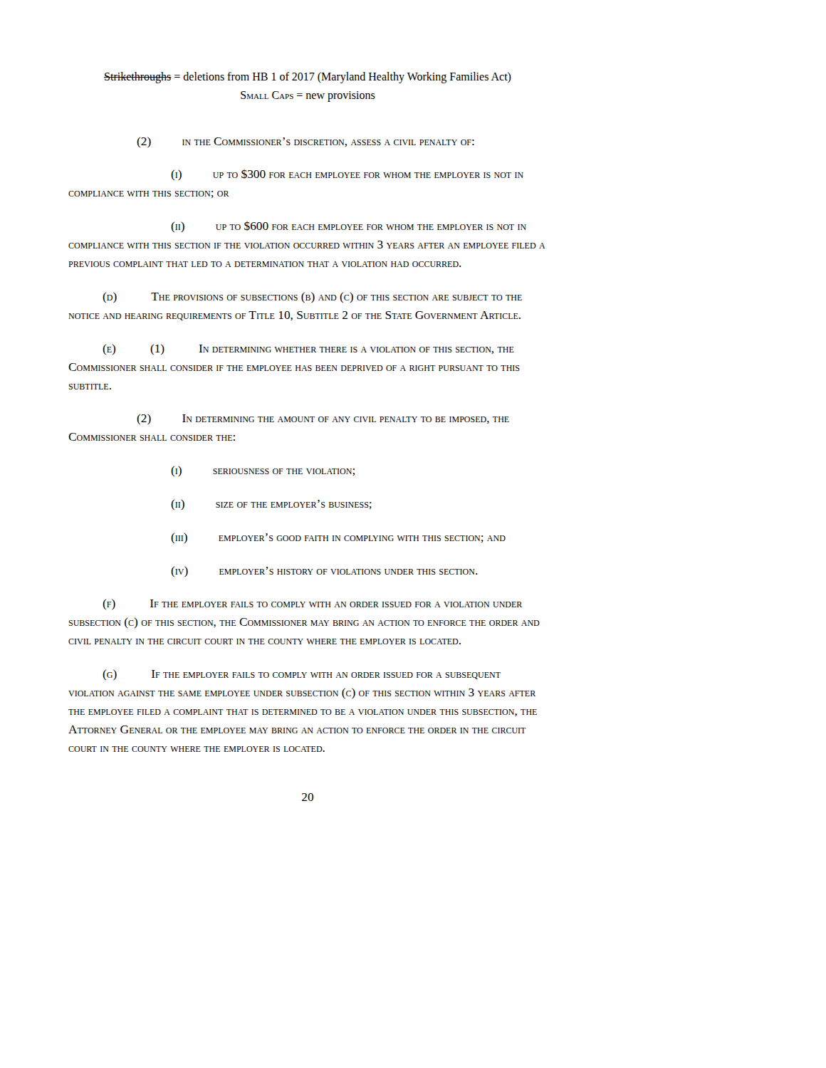Strikethroughs = deletions from HB 1 of 2017 (Maryland Healthy Working Families Act)
Small Caps = new provisions
(2) in the Commissioner’s discretion, assess a civil penalty of:
(i) up to $300 for each employee for whom the employer is not in compliance with this section; or
(ii) up to $600 for each employee for whom the employer is not in compliance with this section if the violation occurred within 3 years after an employee filed a previous complaint that led to a determination that a violation had occurred.
(d) The provisions of subsections (b) and (c) of this section are subject to the notice and hearing requirements of Title 10, Subtitle 2 of the State Government Article.
(e) (1) In determining whether there is a violation of this section, the Commissioner shall consider if the employee has been deprived of a right pursuant to this subtitle.
(2) In determining the amount of any civil penalty to be imposed, the Commissioner shall consider the:
(i) seriousness of the violation;
(ii) size of the employer’s business;
(iii) employer’s good faith in complying with this section; and
(iv) employer’s history of violations under this section.
(f) If the employer fails to comply with an order issued for a violation under subsection (c) of this section, the Commissioner may bring an action to enforce the order and civil penalty in the circuit court in the county where the employer is located.
(g) If the employer fails to comply with an order issued for a subsequent violation against the same employee under subsection (c) of this section within 3 years after the employee filed a complaint that is determined to be a violation under this subsection, the Attorney General or the employee may bring an action to enforce the order in the circuit court in the county where the employer is located.
20